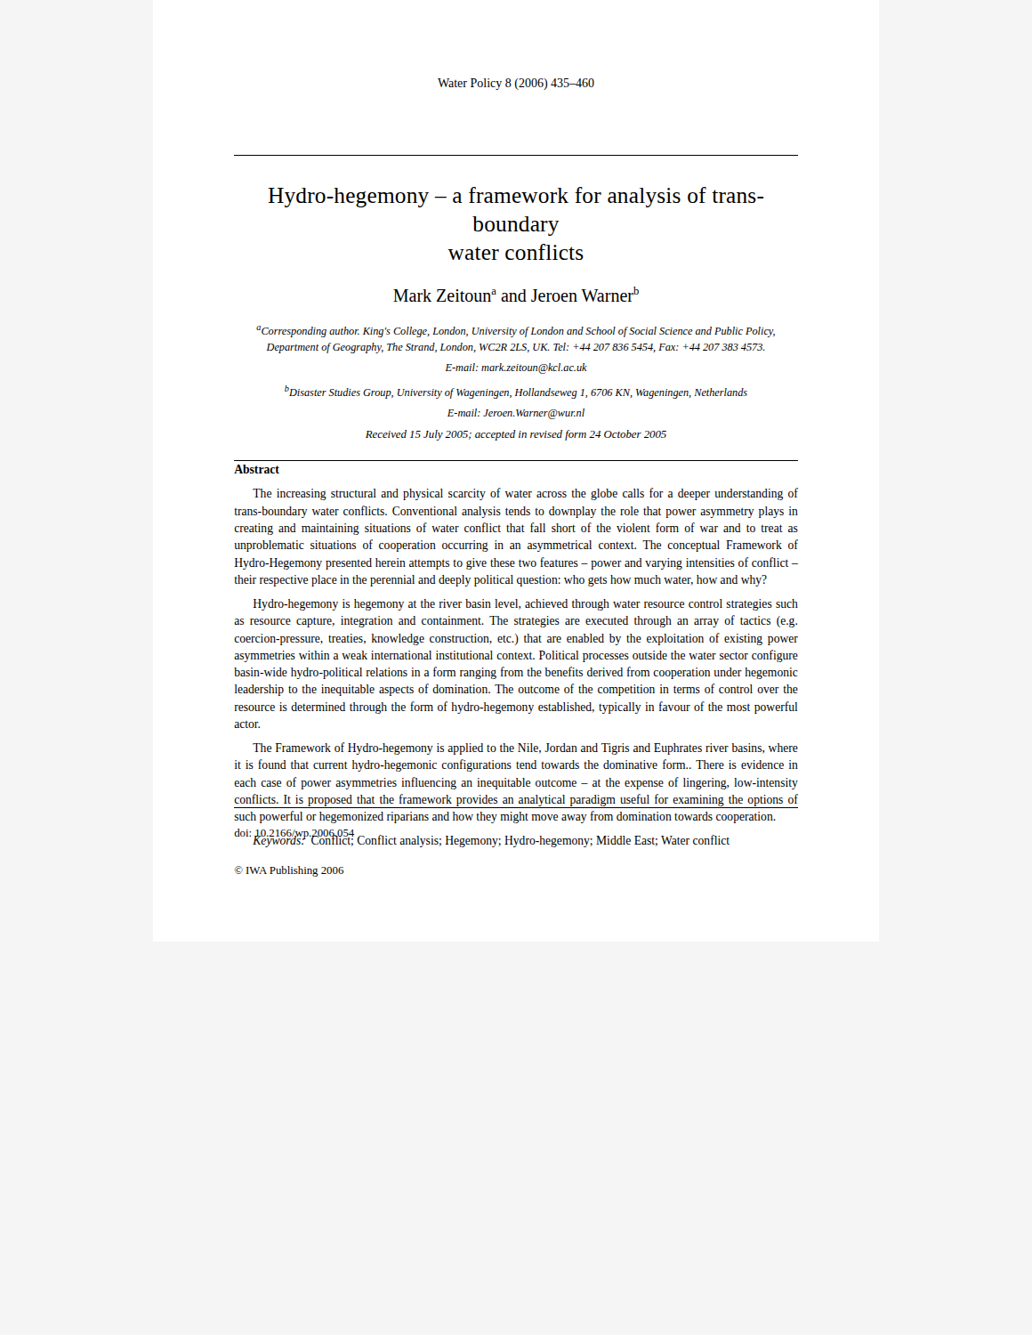Water Policy 8 (2006) 435–460
Hydro-hegemony – a framework for analysis of trans-boundary
water conflicts
Mark Zeitouna and Jeroen Warnerb
aCorresponding author. King's College, London, University of London and School of Social Science and Public Policy, Department of Geography, The Strand, London, WC2R 2LS, UK. Tel: +44 207 836 5454, Fax: +44 207 383 4573.
E-mail: mark.zeitoun@kcl.ac.uk
bDisaster Studies Group, University of Wageningen, Hollandseweg 1, 6706 KN, Wageningen, Netherlands
E-mail: Jeroen.Warner@wur.nl
Received 15 July 2005; accepted in revised form 24 October 2005
Abstract
The increasing structural and physical scarcity of water across the globe calls for a deeper understanding of trans-boundary water conflicts. Conventional analysis tends to downplay the role that power asymmetry plays in creating and maintaining situations of water conflict that fall short of the violent form of war and to treat as unproblematic situations of cooperation occurring in an asymmetrical context. The conceptual Framework of Hydro-Hegemony presented herein attempts to give these two features – power and varying intensities of conflict – their respective place in the perennial and deeply political question: who gets how much water, how and why?
Hydro-hegemony is hegemony at the river basin level, achieved through water resource control strategies such as resource capture, integration and containment. The strategies are executed through an array of tactics (e.g. coercion-pressure, treaties, knowledge construction, etc.) that are enabled by the exploitation of existing power asymmetries within a weak international institutional context. Political processes outside the water sector configure basin-wide hydro-political relations in a form ranging from the benefits derived from cooperation under hegemonic leadership to the inequitable aspects of domination. The outcome of the competition in terms of control over the resource is determined through the form of hydro-hegemony established, typically in favour of the most powerful actor.
The Framework of Hydro-hegemony is applied to the Nile, Jordan and Tigris and Euphrates river basins, where it is found that current hydro-hegemonic configurations tend towards the dominative form.. There is evidence in each case of power asymmetries influencing an inequitable outcome – at the expense of lingering, low-intensity conflicts. It is proposed that the framework provides an analytical paradigm useful for examining the options of such powerful or hegemonized riparians and how they might move away from domination towards cooperation.
Keywords: Conflict; Conflict analysis; Hegemony; Hydro-hegemony; Middle East; Water conflict
doi: 10.2166/wp.2006.054
© IWA Publishing 2006